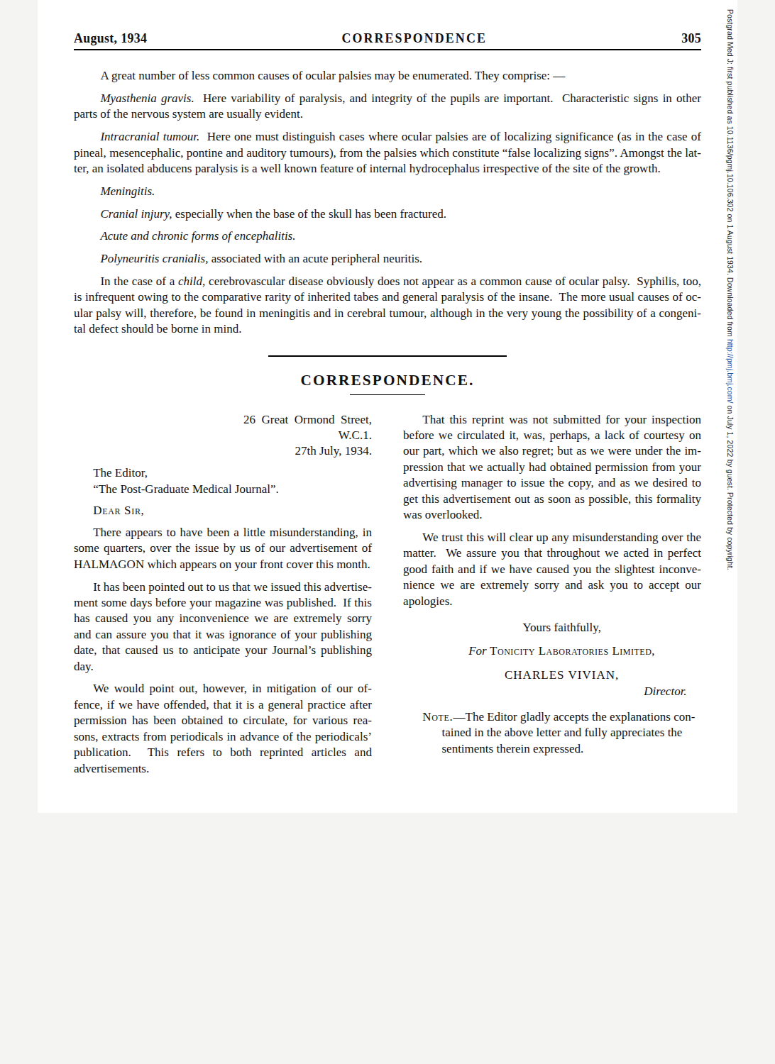Postgrad Med J: first published as 10.1136/pgmj.10.106.302 on 1 August 1934. Downloaded from http://pmj.bmj.com/ on July 1, 2022 by guest. Protected by copyright.
August, 1934 CORRESPONDENCE 305
A great number of less common causes of ocular palsies may be enumerated. They comprise: —
Myasthenia gravis. Here variability of paralysis, and integrity of the pupils are important. Characteristic signs in other parts of the nervous system are usually evident.
Intracranial tumour. Here one must distinguish cases where ocular palsies are of localizing significance (as in the case of pineal, mesencephalic, pontine and auditory tumours), from the palsies which constitute “false localizing signs”. Amongst the latter, an isolated abducens paralysis is a well known feature of internal hydrocephalus irrespective of the site of the growth.
Meningitis.
Cranial injury, especially when the base of the skull has been fractured.
Acute and chronic forms of encephalitis.
Polyneuritis cranialis, associated with an acute peripheral neuritis.
In the case of a child, cerebrovascular disease obviously does not appear as a common cause of ocular palsy. Syphilis, too, is infrequent owing to the comparative rarity of inherited tabes and general paralysis of the insane. The more usual causes of ocular palsy will, therefore, be found in meningitis and in cerebral tumour, although in the very young the possibility of a congenital defect should be borne in mind.
CORRESPONDENCE.
26 Great Ormond Street, W.C.1. 27th July, 1934.
The Editor, “The Post-Graduate Medical Journal”.
Dear Sir,
There appears to have been a little misunderstanding, in some quarters, over the issue by us of our advertisement of HALMAGON which appears on your front cover this month.
It has been pointed out to us that we issued this advertisement some days before your magazine was published. If this has caused you any inconvenience we are extremely sorry and can assure you that it was ignorance of your publishing date, that caused us to anticipate your Journal’s publishing day.
We would point out, however, in mitigation of our offence, if we have offended, that it is a general practice after permission has been obtained to circulate, for various reasons, extracts from periodicals in advance of the periodicals’ publication. This refers to both reprinted articles and advertisements.
That this reprint was not submitted for your inspection before we circulated it, was, perhaps, a lack of courtesy on our part, which we also regret; but as we were under the impression that we actually had obtained permission from your advertising manager to issue the copy, and as we desired to get this advertisement out as soon as possible, this formality was overlooked.
We trust this will clear up any misunderstanding over the matter. We assure you that throughout we acted in perfect good faith and if we have caused you the slightest inconvenience we are extremely sorry and ask you to accept our apologies.
Yours faithfully,
For Tonicity Laboratories Limited,
CHARLES VIVIAN,
Director.
Note.—The Editor gladly accepts the explanations contained in the above letter and fully appreciates the sentiments therein expressed.